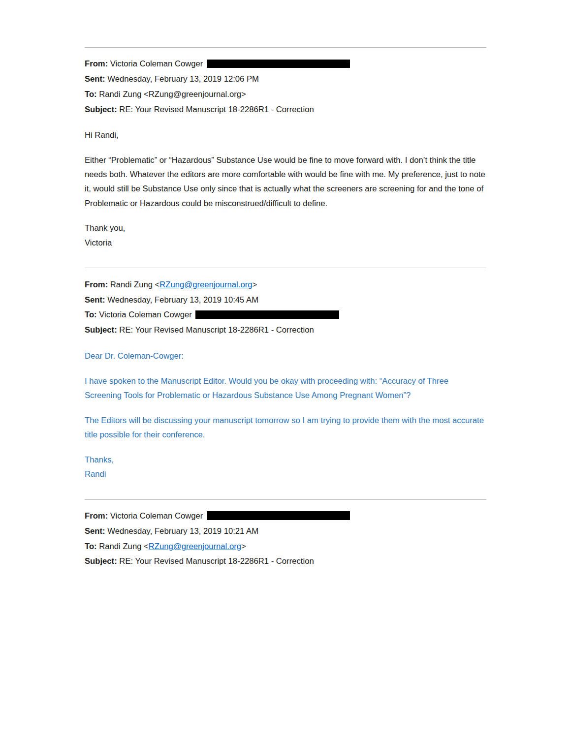From: Victoria Coleman Cowger
Sent: Wednesday, February 13, 2019 12:06 PM
To: Randi Zung <RZung@greenjournal.org>
Subject: RE: Your Revised Manuscript 18-2286R1 - Correction
Hi Randi,
Either “Problematic” or “Hazardous” Substance Use would be fine to move forward with. I don’t think the title needs both. Whatever the editors are more comfortable with would be fine with me. My preference, just to note it, would still be Substance Use only since that is actually what the screeners are screening for and the tone of Problematic or Hazardous could be misconstrued/difficult to define.
Thank you,
Victoria
From: Randi Zung <RZung@greenjournal.org>
Sent: Wednesday, February 13, 2019 10:45 AM
To: Victoria Coleman Cowger
Subject: RE: Your Revised Manuscript 18-2286R1 - Correction
Dear Dr. Coleman-Cowger:
I have spoken to the Manuscript Editor. Would you be okay with proceeding with: “Accuracy of Three Screening Tools for Problematic or Hazardous Substance Use Among Pregnant Women”?
The Editors will be discussing your manuscript tomorrow so I am trying to provide them with the most accurate title possible for their conference.
Thanks,
Randi
From: Victoria Coleman Cowger
Sent: Wednesday, February 13, 2019 10:21 AM
To: Randi Zung <RZung@greenjournal.org>
Subject: RE: Your Revised Manuscript 18-2286R1 - Correction